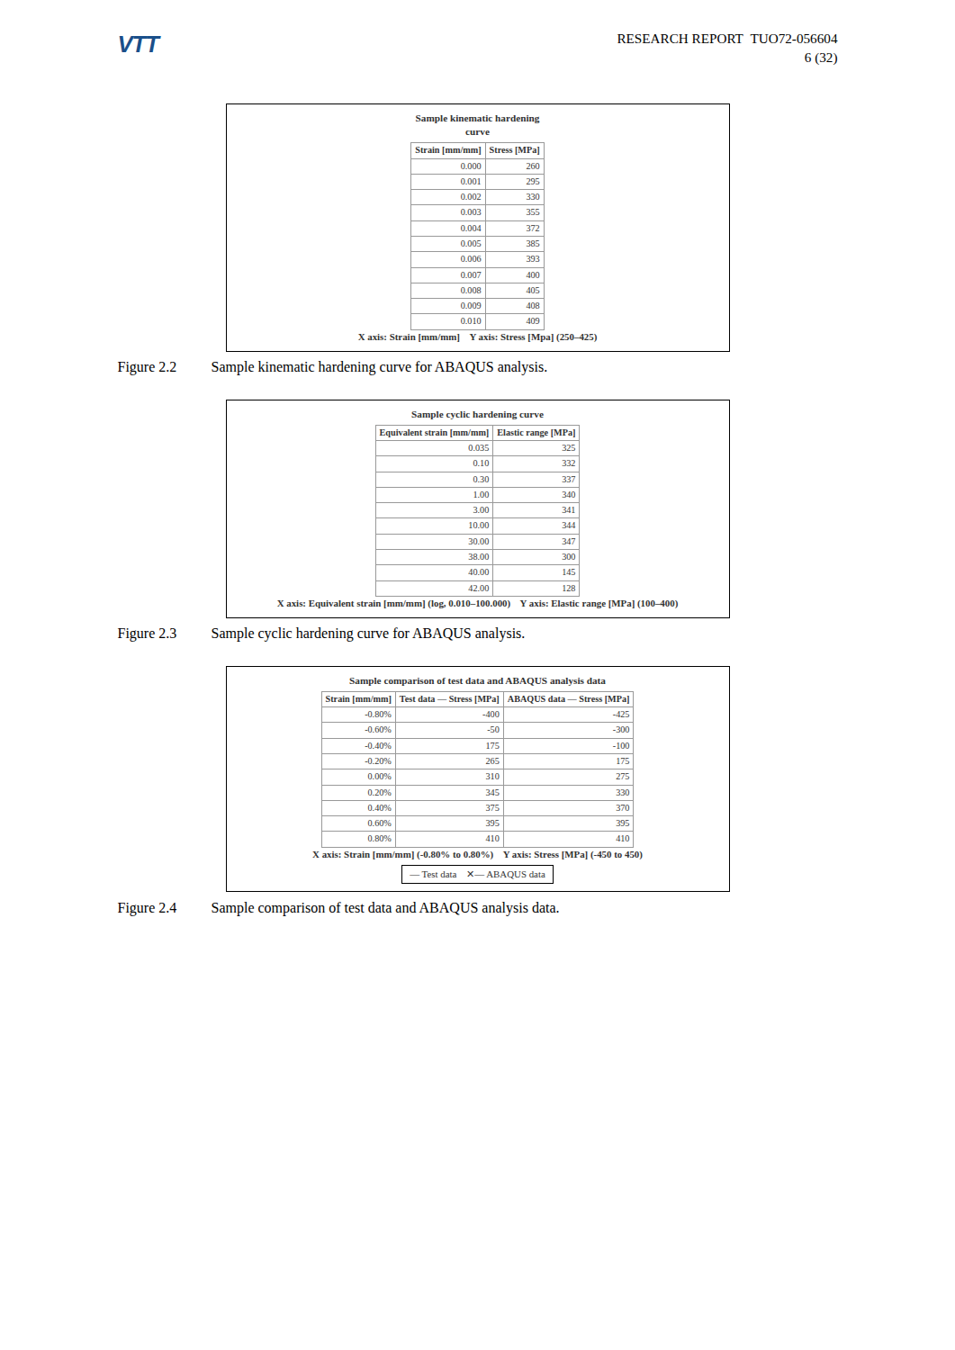VTT
RESEARCH REPORT TUO72-056604
6 (32)
Sample kinematic hardening curve
| Strain [mm/mm] | Stress [MPa] |
| --- | --- |
| 0.000 | 260 |
| 0.001 | 295 |
| 0.002 | 330 |
| 0.003 | 355 |
| 0.004 | 372 |
| 0.005 | 385 |
| 0.006 | 393 |
| 0.007 | 400 |
| 0.008 | 405 |
| 0.009 | 408 |
| 0.010 | 409 |
X axis: Strain [mm/mm] Y axis: Stress [Mpa] (250–425)
Figure 2.2 Sample kinematic hardening curve for ABAQUS analysis.
Sample cyclic hardening curve
| Equivalent strain [mm/mm] | Elastic range [MPa] |
| --- | --- |
| 0.035 | 325 |
| 0.10 | 332 |
| 0.30 | 337 |
| 1.00 | 340 |
| 3.00 | 341 |
| 10.00 | 344 |
| 30.00 | 347 |
| 38.00 | 300 |
| 40.00 | 145 |
| 42.00 | 128 |
X axis: Equivalent strain [mm/mm] (log, 0.010–100.000) Y axis: Elastic range [MPa] (100–400)
Figure 2.3 Sample cyclic hardening curve for ABAQUS analysis.
Sample comparison of test data and ABAQUS analysis data
| Strain [mm/mm] | Test data — Stress [MPa] | ABAQUS data — Stress [MPa] |
| --- | --- | --- |
| -0.80% | -400 | -425 |
| -0.60% | -50 | -300 |
| -0.40% | 175 | -100 |
| -0.20% | 265 | 175 |
| 0.00% | 310 | 275 |
| 0.20% | 345 | 330 |
| 0.40% | 375 | 370 |
| 0.60% | 395 | 395 |
| 0.80% | 410 | 410 |
X axis: Strain [mm/mm] (-0.80% to 0.80%) Y axis: Stress [MPa] (-450 to 450)
— Test data ✕— ABAQUS data
Figure 2.4 Sample comparison of test data and ABAQUS analysis data.